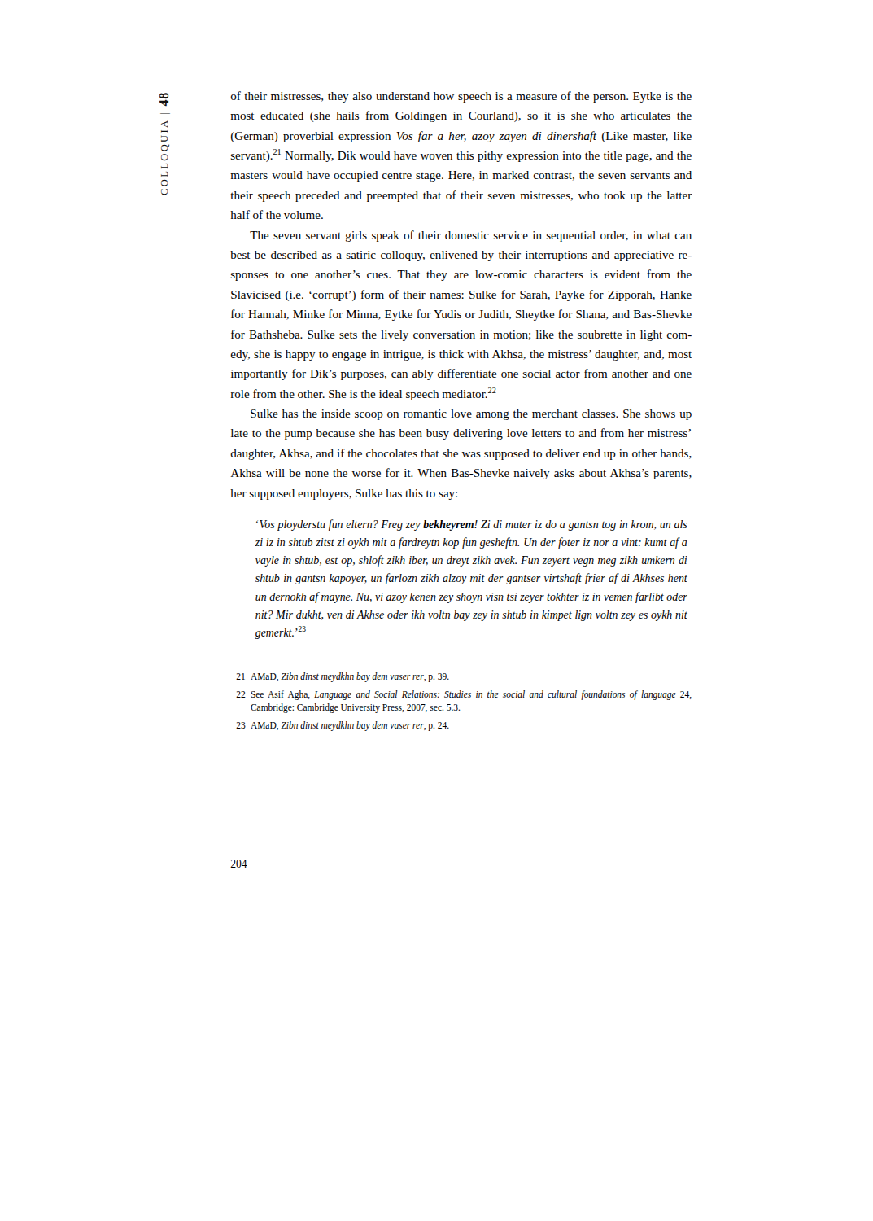COLLOQUIA | 48
of their mistresses, they also understand how speech is a measure of the person. Eytke is the most educated (she hails from Goldingen in Courland), so it is she who articulates the (German) proverbial expression Vos far a her, azoy zayen di dinershaft (Like master, like servant).21 Normally, Dik would have woven this pithy expression into the title page, and the masters would have occupied centre stage. Here, in marked contrast, the seven servants and their speech preceded and preempted that of their seven mistresses, who took up the latter half of the volume.
The seven servant girls speak of their domestic service in sequential order, in what can best be described as a satiric colloquy, enlivened by their interruptions and appreciative responses to one another’s cues. That they are low-comic characters is evident from the Slavicised (i.e. ‘corrupt’) form of their names: Sulke for Sarah, Payke for Zipporah, Hanke for Hannah, Minke for Minna, Eytke for Yudis or Judith, Sheytke for Shana, and Bas-Shevke for Bathsheba. Sulke sets the lively conversation in motion; like the soubrette in light comedy, she is happy to engage in intrigue, is thick with Akhsa, the mistress’ daughter, and, most importantly for Dik’s purposes, can ably differentiate one social actor from another and one role from the other. She is the ideal speech mediator.22
Sulke has the inside scoop on romantic love among the merchant classes. She shows up late to the pump because she has been busy delivering love letters to and from her mistress’ daughter, Akhsa, and if the chocolates that she was supposed to deliver end up in other hands, Akhsa will be none the worse for it. When Bas-Shevke naively asks about Akhsa’s parents, her supposed employers, Sulke has this to say:
‘Vos ployderstu fun eltern? Freg zey bekheyrem! Zi di muter iz do a gantsn tog in krom, un als zi iz in shtub zitst zi oykh mit a fardreytn kop fun gesheftn. Un der foter iz nor a vint: kumt af a vayle in shtub, est op, shloft zikh iber, un dreyt zikh avek. Fun zeyert vegn meg zikh umkern di shtub in gantsn kapoyer, un farlozn zikh alzoy mit der gantser virtshaft frier af di Akhses hent un dernokh af mayne. Nu, vi azoy kenen zey shoyn visn tsi zeyer tokhter iz in vemen farlibt oder nit? Mir dukht, ven di Akhse oder ikh voltn bay zey in shtub in kimpet lign voltn zey es oykh nit gemerkt.’23
21 AMaD, Zibn dinst meydkhn bay dem vaser rer, p. 39.
22 See Asif Agha, Language and Social Relations: Studies in the social and cultural foundations of language 24, Cambridge: Cambridge University Press, 2007, sec. 5.3.
23 AMaD, Zibn dinst meydkhn bay dem vaser rer, p. 24.
204